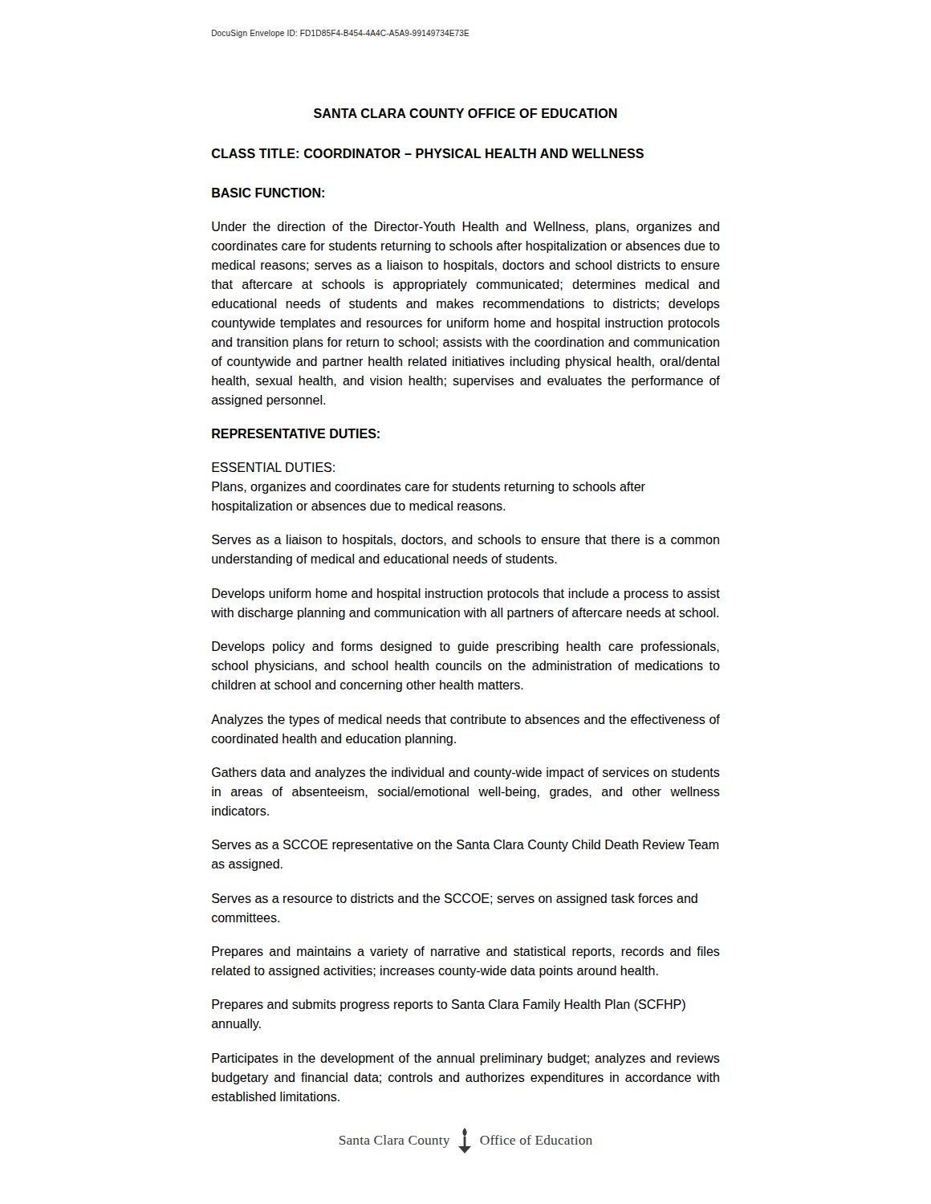DocuSign Envelope ID: FD1D85F4-B454-4A4C-A5A9-99149734E73E
SANTA CLARA COUNTY OFFICE OF EDUCATION
CLASS TITLE: COORDINATOR – PHYSICAL HEALTH AND WELLNESS
BASIC FUNCTION:
Under the direction of the Director-Youth Health and Wellness, plans, organizes and coordinates care for students returning to schools after hospitalization or absences due to medical reasons; serves as a liaison to hospitals, doctors and school districts to ensure that aftercare at schools is appropriately communicated; determines medical and educational needs of students and makes recommendations to districts; develops countywide templates and resources for uniform home and hospital instruction protocols and transition plans for return to school; assists with the coordination and communication of countywide and partner health related initiatives including physical health, oral/dental health, sexual health, and vision health; supervises and evaluates the performance of assigned personnel.
REPRESENTATIVE DUTIES:
ESSENTIAL DUTIES:
Plans, organizes and coordinates care for students returning to schools after hospitalization or absences due to medical reasons.
Serves as a liaison to hospitals, doctors, and schools to ensure that there is a common understanding of medical and educational needs of students.
Develops uniform home and hospital instruction protocols that include a process to assist with discharge planning and communication with all partners of aftercare needs at school.
Develops policy and forms designed to guide prescribing health care professionals, school physicians, and school health councils on the administration of medications to children at school and concerning other health matters.
Analyzes the types of medical needs that contribute to absences and the effectiveness of coordinated health and education planning.
Gathers data and analyzes the individual and county-wide impact of services on students in areas of absenteeism, social/emotional well-being, grades, and other wellness indicators.
Serves as a SCCOE representative on the Santa Clara County Child Death Review Team as assigned.
Serves as a resource to districts and the SCCOE; serves on assigned task forces and committees.
Prepares and maintains a variety of narrative and statistical reports, records and files related to assigned activities; increases county-wide data points around health.
Prepares and submits progress reports to Santa Clara Family Health Plan (SCFHP) annually.
Participates in the development of the annual preliminary budget; analyzes and reviews budgetary and financial data; controls and authorizes expenditures in accordance with established limitations.
Santa Clara County Office of Education